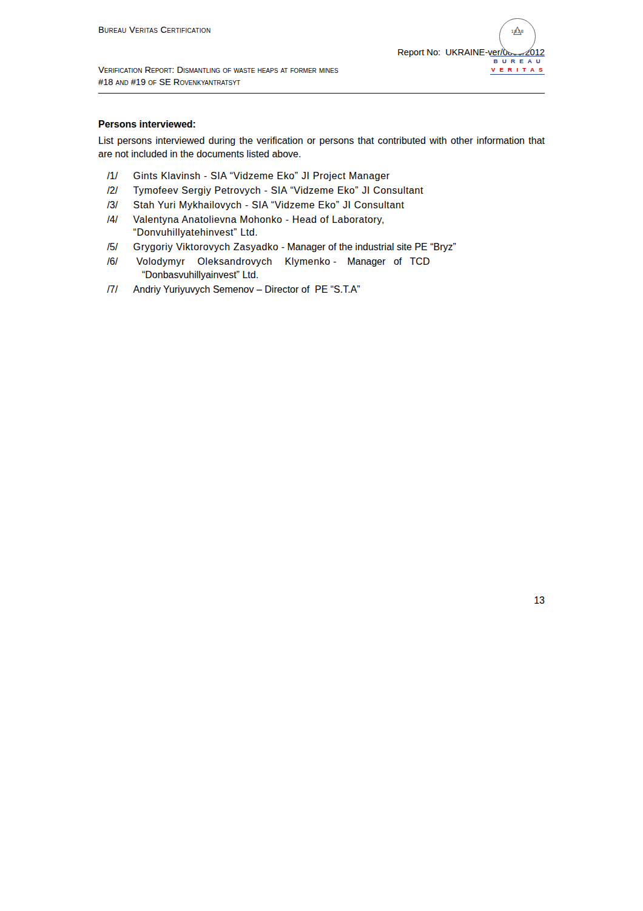△ 1828
B U R E A U
V E R I T A S
Bureau Veritas Certification
Report No: UKRAINE-ver/0809/2012
Verification Report: Dismantling of waste heaps at former mines
#18 and #19 of SE Rovenkyantratsyt
Persons interviewed:
List persons interviewed during the verification or persons that contributed with other information that are not included in the documents listed above.
/1/Gints Klavinsh - SIA “Vidzeme Eko” JI Project Manager
/2/Tymofeev Sergiy Petrovych - SIA “Vidzeme Eko” JI Consultant
/3/Stah Yuri Mykhailovych - SIA “Vidzeme Eko” JI Consultant
/4/Valentyna Anatolievna Mohonko - Head of Laboratory, “Donvuhillyatehinvest” Ltd.
/5/Grygoriy Viktorovych Zasyadko - Manager of the industrial site PE “Bryz”
/6/ Volodymyr Oleksandrovych Klymenko - Manager of TCD “Donbasvuhillyainvest” Ltd.
/7/Andriy Yuriyuvych Semenov – Director of PE “S.T.A”
13